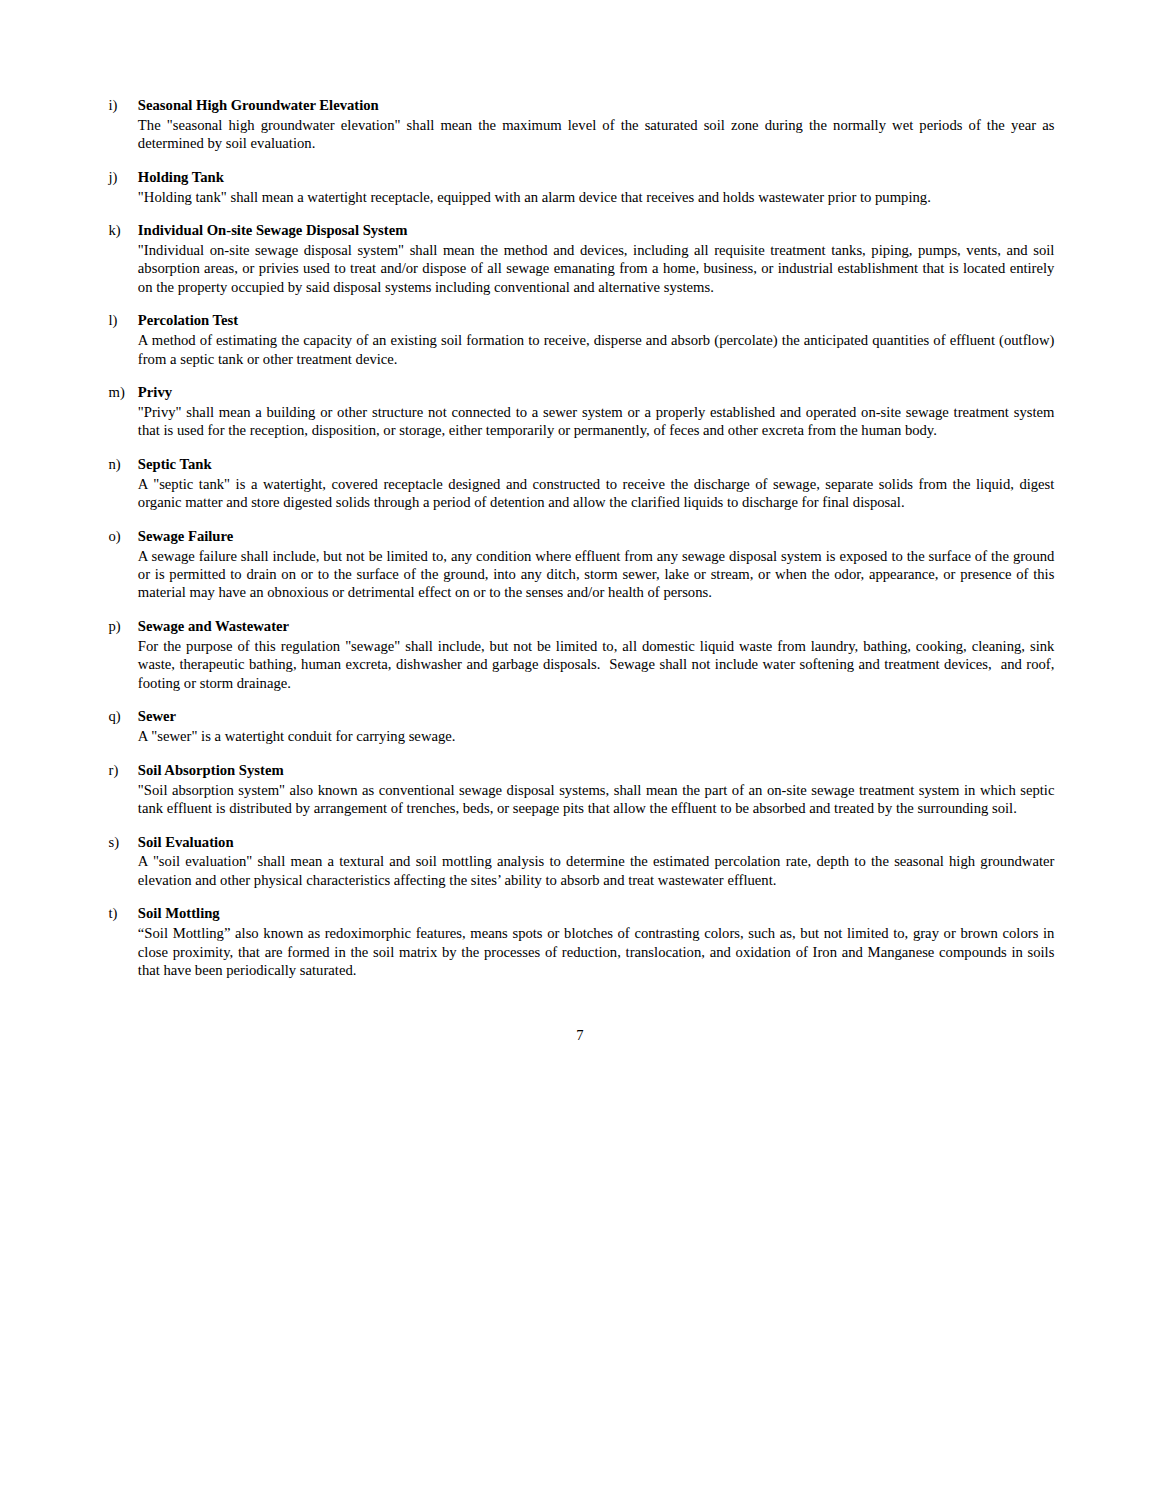i)
Seasonal High Groundwater Elevation The "seasonal high groundwater elevation" shall mean the maximum level of the saturated soil zone during the normally wet periods of the year as determined by soil evaluation.
j)
Holding Tank "Holding tank" shall mean a watertight receptacle, equipped with an alarm device that receives and holds wastewater prior to pumping.
k)
Individual On-site Sewage Disposal System "Individual on-site sewage disposal system" shall mean the method and devices, including all requisite treatment tanks, piping, pumps, vents, and soil absorption areas, or privies used to treat and/or dispose of all sewage emanating from a home, business, or industrial establishment that is located entirely on the property occupied by said disposal systems including conventional and alternative systems.
l)
Percolation Test A method of estimating the capacity of an existing soil formation to receive, disperse and absorb (percolate) the anticipated quantities of effluent (outflow) from a septic tank or other treatment device.
m)
Privy "Privy" shall mean a building or other structure not connected to a sewer system or a properly established and operated on-site sewage treatment system that is used for the reception, disposition, or storage, either temporarily or permanently, of feces and other excreta from the human body.
n)
Septic Tank A "septic tank" is a watertight, covered receptacle designed and constructed to receive the discharge of sewage, separate solids from the liquid, digest organic matter and store digested solids through a period of detention and allow the clarified liquids to discharge for final disposal.
o)
Sewage Failure A sewage failure shall include, but not be limited to, any condition where effluent from any sewage disposal system is exposed to the surface of the ground or is permitted to drain on or to the surface of the ground, into any ditch, storm sewer, lake or stream, or when the odor, appearance, or presence of this material may have an obnoxious or detrimental effect on or to the senses and/or health of persons.
p)
Sewage and Wastewater For the purpose of this regulation "sewage" shall include, but not be limited to, all domestic liquid waste from laundry, bathing, cooking, cleaning, sink waste, therapeutic bathing, human excreta, dishwasher and garbage disposals. Sewage shall not include water softening and treatment devices, and roof, footing or storm drainage.
q)
Sewer A "sewer" is a watertight conduit for carrying sewage.
r)
Soil Absorption System "Soil absorption system" also known as conventional sewage disposal systems, shall mean the part of an on-site sewage treatment system in which septic tank effluent is distributed by arrangement of trenches, beds, or seepage pits that allow the effluent to be absorbed and treated by the surrounding soil.
s)
Soil Evaluation A "soil evaluation" shall mean a textural and soil mottling analysis to determine the estimated percolation rate, depth to the seasonal high groundwater elevation and other physical characteristics affecting the sites’ ability to absorb and treat wastewater effluent.
t)
Soil Mottling “Soil Mottling” also known as redoximorphic features, means spots or blotches of contrasting colors, such as, but not limited to, gray or brown colors in close proximity, that are formed in the soil matrix by the processes of reduction, translocation, and oxidation of Iron and Manganese compounds in soils that have been periodically saturated.
7